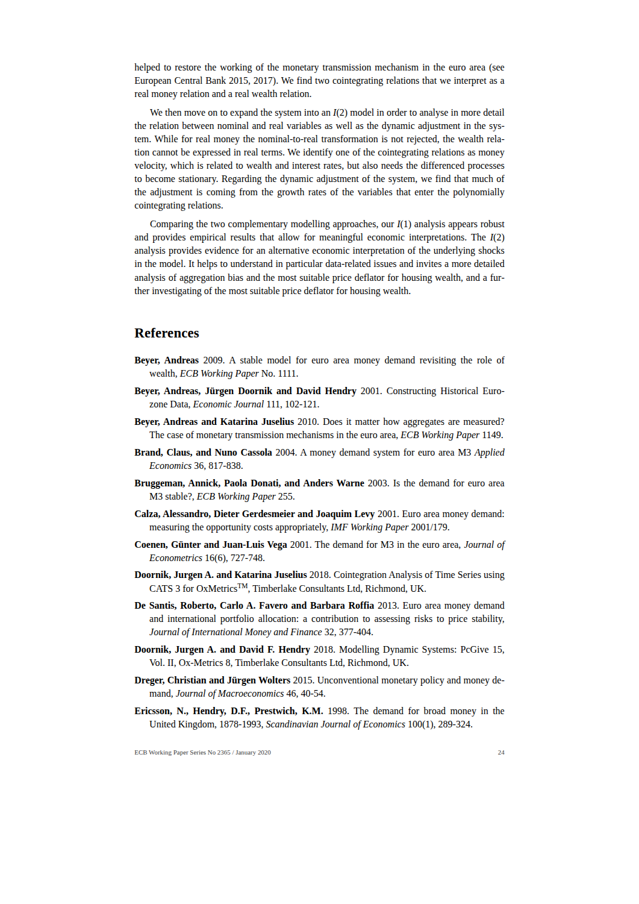helped to restore the working of the monetary transmission mechanism in the euro area (see European Central Bank 2015, 2017). We find two cointegrating relations that we interpret as a real money relation and a real wealth relation.
We then move on to expand the system into an I(2) model in order to analyse in more detail the relation between nominal and real variables as well as the dynamic adjustment in the system. While for real money the nominal-to-real transformation is not rejected, the wealth relation cannot be expressed in real terms. We identify one of the cointegrating relations as money velocity, which is related to wealth and interest rates, but also needs the differenced processes to become stationary. Regarding the dynamic adjustment of the system, we find that much of the adjustment is coming from the growth rates of the variables that enter the polynomially cointegrating relations.
Comparing the two complementary modelling approaches, our I(1) analysis appears robust and provides empirical results that allow for meaningful economic interpretations. The I(2) analysis provides evidence for an alternative economic interpretation of the underlying shocks in the model. It helps to understand in particular data-related issues and invites a more detailed analysis of aggregation bias and the most suitable price deflator for housing wealth, and a further investigating of the most suitable price deflator for housing wealth.
References
Beyer, Andreas 2009. A stable model for euro area money demand revisiting the role of wealth, ECB Working Paper No. 1111.
Beyer, Andreas, Jürgen Doornik and David Hendry 2001. Constructing Historical Euro-zone Data, Economic Journal 111, 102-121.
Beyer, Andreas and Katarina Juselius 2010. Does it matter how aggregates are measured? The case of monetary transmission mechanisms in the euro area, ECB Working Paper 1149.
Brand, Claus, and Nuno Cassola 2004. A money demand system for euro area M3 Applied Economics 36, 817-838.
Bruggeman, Annick, Paola Donati, and Anders Warne 2003. Is the demand for euro area M3 stable?, ECB Working Paper 255.
Calza, Alessandro, Dieter Gerdesmeier and Joaquim Levy 2001. Euro area money demand: measuring the opportunity costs appropriately, IMF Working Paper 2001/179.
Coenen, Günter and Juan-Luis Vega 2001. The demand for M3 in the euro area, Journal of Econometrics 16(6), 727-748.
Doornik, Jurgen A. and Katarina Juselius 2018. Cointegration Analysis of Time Series using CATS 3 for OxMetricsTM, Timberlake Consultants Ltd, Richmond, UK.
De Santis, Roberto, Carlo A. Favero and Barbara Roffia 2013. Euro area money demand and international portfolio allocation: a contribution to assessing risks to price stability, Journal of International Money and Finance 32, 377-404.
Doornik, Jurgen A. and David F. Hendry 2018. Modelling Dynamic Systems: PcGive 15, Vol. II, Ox-Metrics 8, Timberlake Consultants Ltd, Richmond, UK.
Dreger, Christian and Jürgen Wolters 2015. Unconventional monetary policy and money demand, Journal of Macroeconomics 46, 40-54.
Ericsson, N., Hendry, D.F., Prestwich, K.M. 1998. The demand for broad money in the United Kingdom, 1878-1993, Scandinavian Journal of Economics 100(1), 289-324.
ECB Working Paper Series No 2365 / January 2020 24